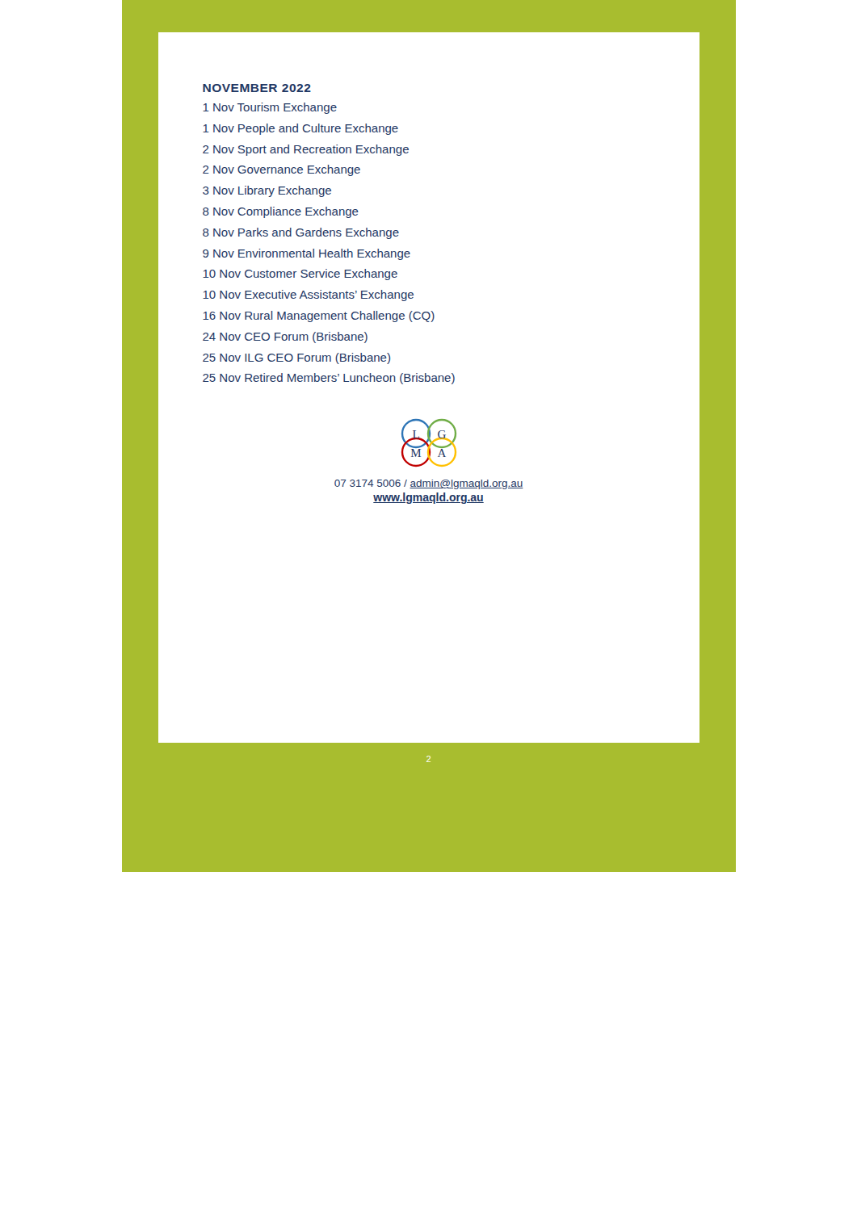NOVEMBER 2022
1 Nov Tourism Exchange
1 Nov People and Culture Exchange
2 Nov Sport and Recreation Exchange
2 Nov Governance Exchange
3 Nov Library Exchange
8 Nov Compliance Exchange
8 Nov Parks and Gardens Exchange
9 Nov Environmental Health Exchange
10 Nov Customer Service Exchange
10 Nov Executive Assistants’ Exchange
16 Nov Rural Management Challenge (CQ)
24 Nov CEO Forum (Brisbane)
25 Nov ILG CEO Forum (Brisbane)
25 Nov Retired Members’ Luncheon (Brisbane)
L G M A
07 3174 5006 / admin@lgmaqld.org.au www.lgmaqld.org.au
2